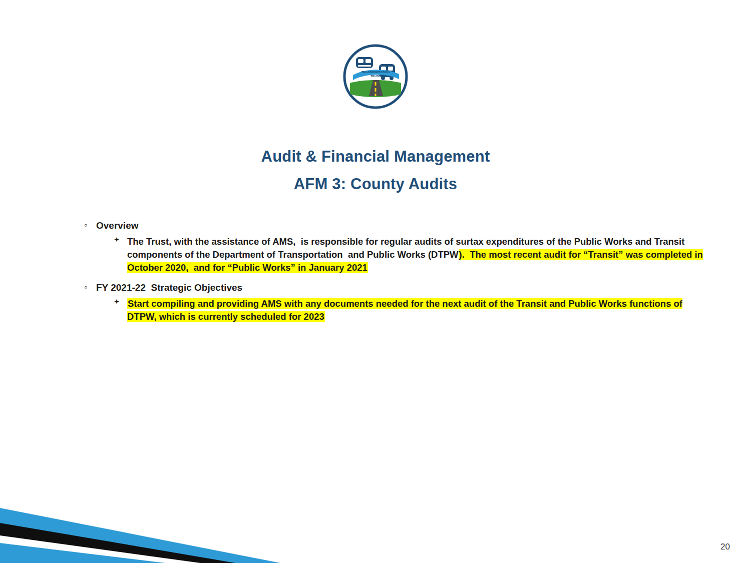TRANSPORTATION TRUST
Audit & Financial Management
AFM 3: County Audits
Overview
The Trust, with the assistance of AMS, is responsible for regular audits of surtax expenditures of the Public Works and Transit components of the Department of Transportation and Public Works (DTPW). The most recent audit for “Transit” was completed in October 2020, and for “Public Works” in January 2021
FY 2021-22 Strategic Objectives
Start compiling and providing AMS with any documents needed for the next audit of the Transit and Public Works functions of DTPW, which is currently scheduled for 2023
20